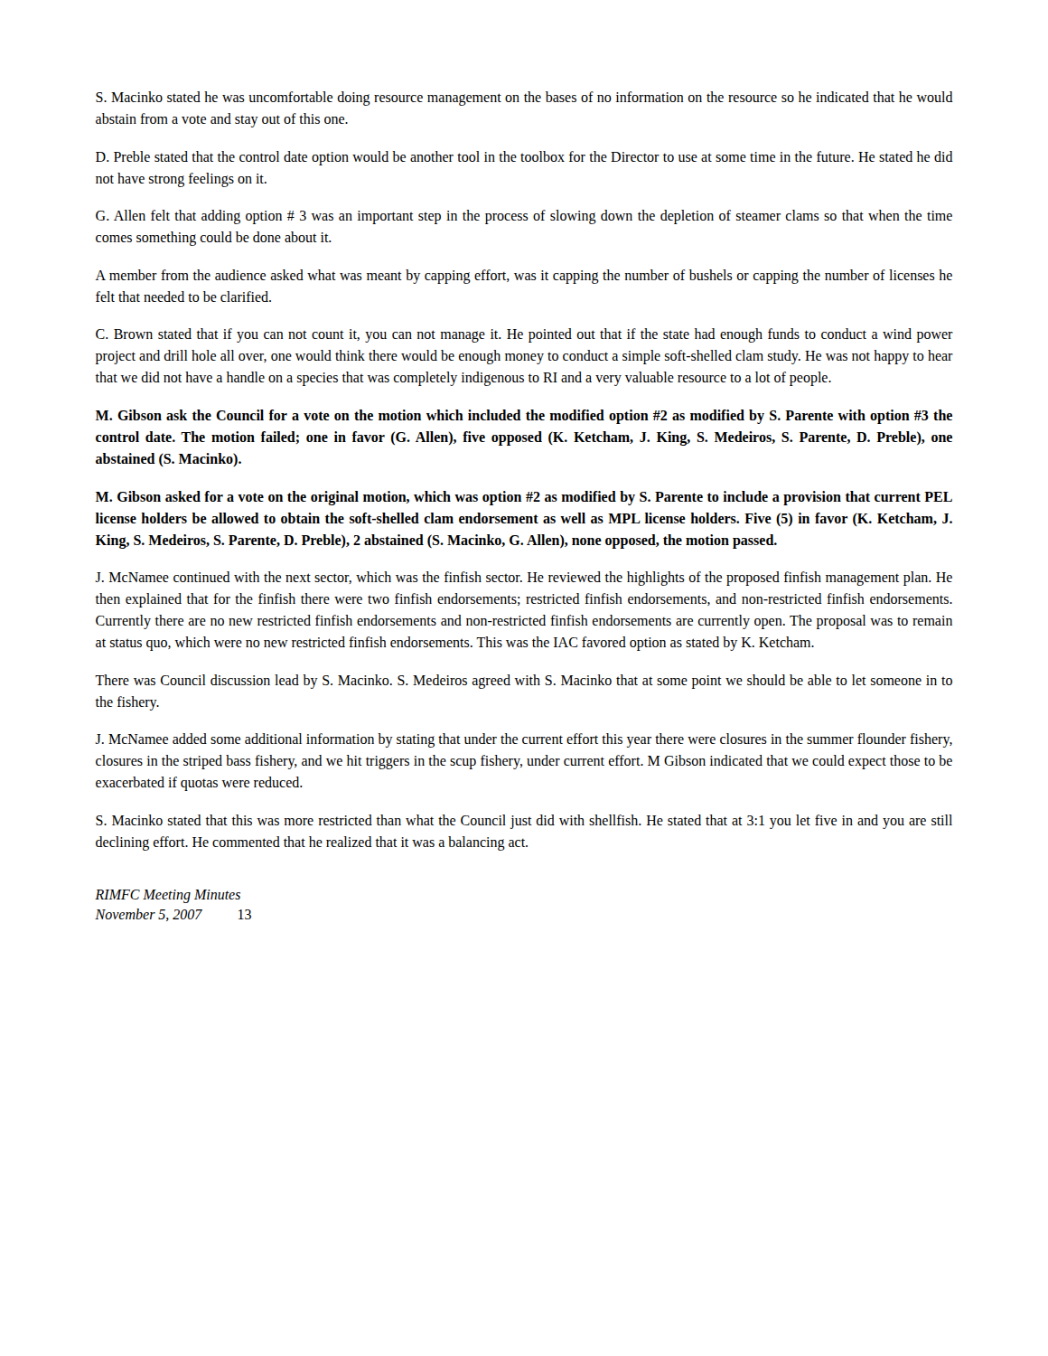S. Macinko stated he was uncomfortable doing resource management on the bases of no information on the resource so he indicated that he would abstain from a vote and stay out of this one.
D. Preble stated that the control date option would be another tool in the toolbox for the Director to use at some time in the future. He stated he did not have strong feelings on it.
G. Allen felt that adding option # 3 was an important step in the process of slowing down the depletion of steamer clams so that when the time comes something could be done about it.
A member from the audience asked what was meant by capping effort, was it capping the number of bushels or capping the number of licenses he felt that needed to be clarified.
C. Brown stated that if you can not count it, you can not manage it. He pointed out that if the state had enough funds to conduct a wind power project and drill hole all over, one would think there would be enough money to conduct a simple soft-shelled clam study. He was not happy to hear that we did not have a handle on a species that was completely indigenous to RI and a very valuable resource to a lot of people.
M. Gibson ask the Council for a vote on the motion which included the modified option #2 as modified by S. Parente with option #3 the control date. The motion failed; one in favor (G. Allen), five opposed (K. Ketcham, J. King, S. Medeiros, S. Parente, D. Preble), one abstained (S. Macinko).
M. Gibson asked for a vote on the original motion, which was option #2 as modified by S. Parente to include a provision that current PEL license holders be allowed to obtain the soft-shelled clam endorsement as well as MPL license holders. Five (5) in favor (K. Ketcham, J. King, S. Medeiros, S. Parente, D. Preble), 2 abstained (S. Macinko, G. Allen), none opposed, the motion passed.
J. McNamee continued with the next sector, which was the finfish sector. He reviewed the highlights of the proposed finfish management plan. He then explained that for the finfish there were two finfish endorsements; restricted finfish endorsements, and non-restricted finfish endorsements. Currently there are no new restricted finfish endorsements and non-restricted finfish endorsements are currently open. The proposal was to remain at status quo, which were no new restricted finfish endorsements. This was the IAC favored option as stated by K. Ketcham.
There was Council discussion lead by S. Macinko. S. Medeiros agreed with S. Macinko that at some point we should be able to let someone in to the fishery.
J. McNamee added some additional information by stating that under the current effort this year there were closures in the summer flounder fishery, closures in the striped bass fishery, and we hit triggers in the scup fishery, under current effort. M Gibson indicated that we could expect those to be exacerbated if quotas were reduced.
S. Macinko stated that this was more restricted than what the Council just did with shellfish. He stated that at 3:1 you let five in and you are still declining effort. He commented that he realized that it was a balancing act.
RIMFC Meeting Minutes
November 5, 2007 13